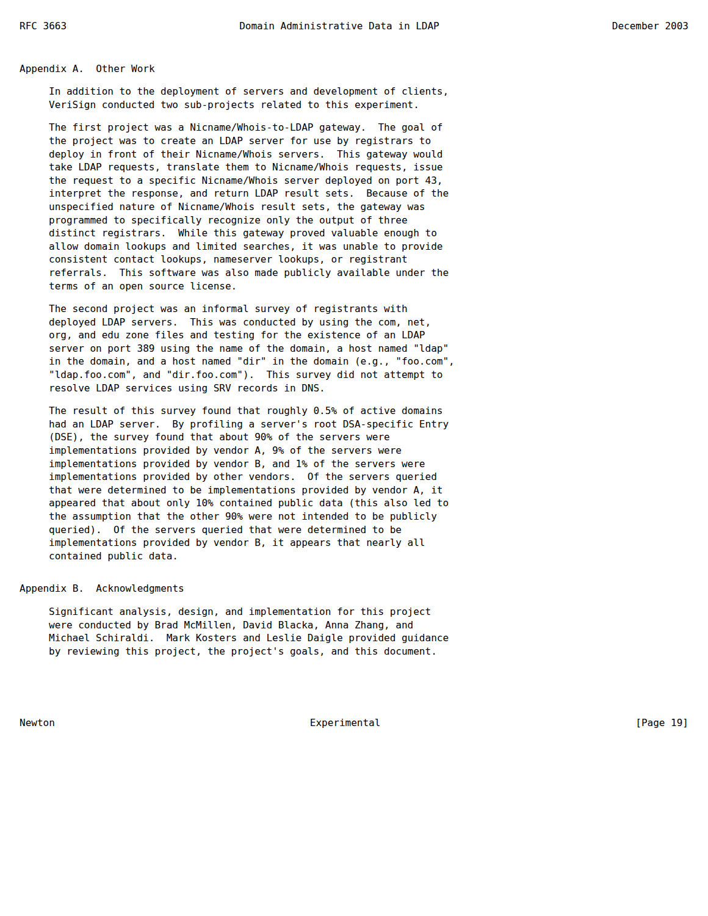RFC 3663 Domain Administrative Data in LDAP December 2003
Appendix A. Other Work
In addition to the deployment of servers and development of clients, VeriSign conducted two sub-projects related to this experiment.
The first project was a Nicname/Whois-to-LDAP gateway. The goal of the project was to create an LDAP server for use by registrars to deploy in front of their Nicname/Whois servers. This gateway would take LDAP requests, translate them to Nicname/Whois requests, issue the request to a specific Nicname/Whois server deployed on port 43, interpret the response, and return LDAP result sets. Because of the unspecified nature of Nicname/Whois result sets, the gateway was programmed to specifically recognize only the output of three distinct registrars. While this gateway proved valuable enough to allow domain lookups and limited searches, it was unable to provide consistent contact lookups, nameserver lookups, or registrant referrals. This software was also made publicly available under the terms of an open source license.
The second project was an informal survey of registrants with deployed LDAP servers. This was conducted by using the com, net, org, and edu zone files and testing for the existence of an LDAP server on port 389 using the name of the domain, a host named "ldap" in the domain, and a host named "dir" in the domain (e.g., "foo.com", "ldap.foo.com", and "dir.foo.com"). This survey did not attempt to resolve LDAP services using SRV records in DNS.
The result of this survey found that roughly 0.5% of active domains had an LDAP server. By profiling a server's root DSA-specific Entry (DSE), the survey found that about 90% of the servers were implementations provided by vendor A, 9% of the servers were implementations provided by vendor B, and 1% of the servers were implementations provided by other vendors. Of the servers queried that were determined to be implementations provided by vendor A, it appeared that about only 10% contained public data (this also led to the assumption that the other 90% were not intended to be publicly queried). Of the servers queried that were determined to be implementations provided by vendor B, it appears that nearly all contained public data.
Appendix B. Acknowledgments
Significant analysis, design, and implementation for this project were conducted by Brad McMillen, David Blacka, Anna Zhang, and Michael Schiraldi. Mark Kosters and Leslie Daigle provided guidance by reviewing this project, the project's goals, and this document.
Newton Experimental [Page 19]